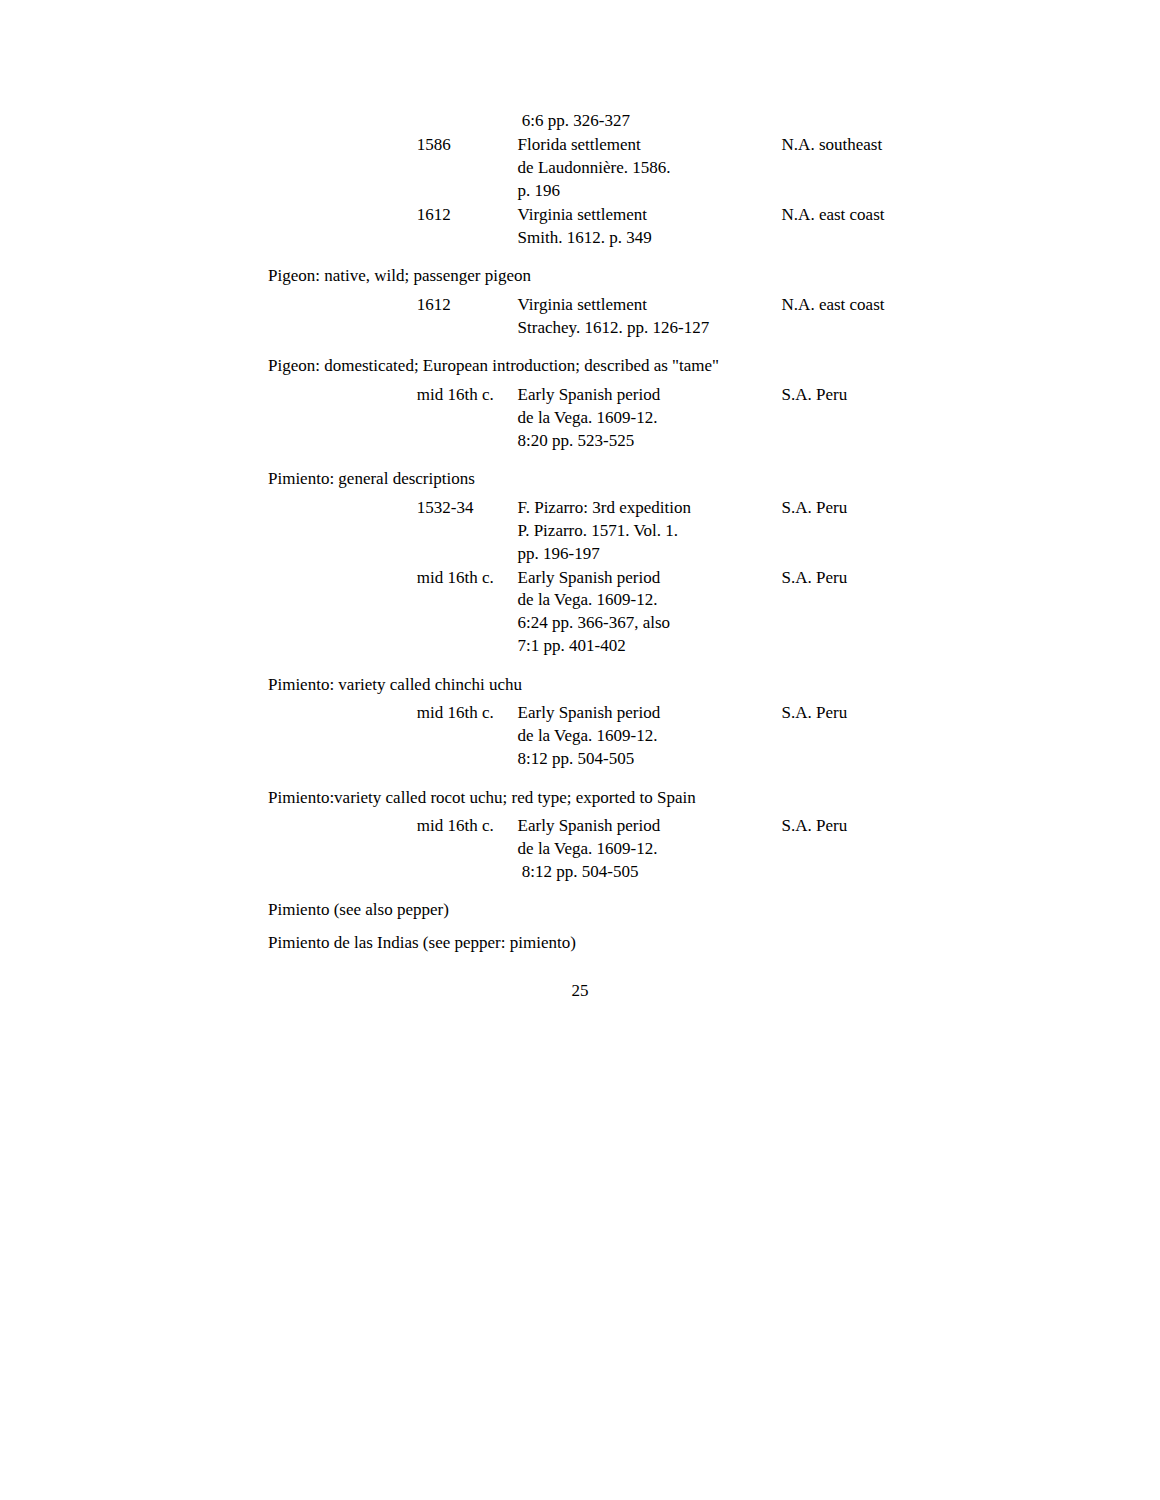| | 6:6 pp. 326-327 | |
| 1586 | Florida settlement de Laudonnière. 1586. p. 196 | N.A. southeast |
| 1612 | Virginia settlement Smith. 1612. p. 349 | N.A. east coast |
Pigeon: native, wild; passenger pigeon
| 1612 | Virginia settlement Strachey. 1612. pp. 126-127 | N.A. east coast |
Pigeon: domesticated; European introduction; described as "tame"
| mid 16th c. | Early Spanish period de la Vega. 1609-12. 8:20 pp. 523-525 | S.A. Peru |
Pimiento: general descriptions
| 1532-34 | F. Pizarro: 3rd expedition P. Pizarro. 1571. Vol. 1. pp. 196-197 | S.A. Peru |
| mid 16th c. | Early Spanish period de la Vega. 1609-12. 6:24 pp. 366-367, also 7:1 pp. 401-402 | S.A. Peru |
Pimiento: variety called chinchi uchu
| mid 16th c. | Early Spanish period de la Vega. 1609-12. 8:12 pp. 504-505 | S.A. Peru |
Pimiento:variety called rocot uchu; red type; exported to Spain
| mid 16th c. | Early Spanish period de la Vega. 1609-12. 8:12 pp. 504-505 | S.A. Peru |
Pimiento (see also pepper)
Pimiento de las Indias (see pepper: pimiento)
25